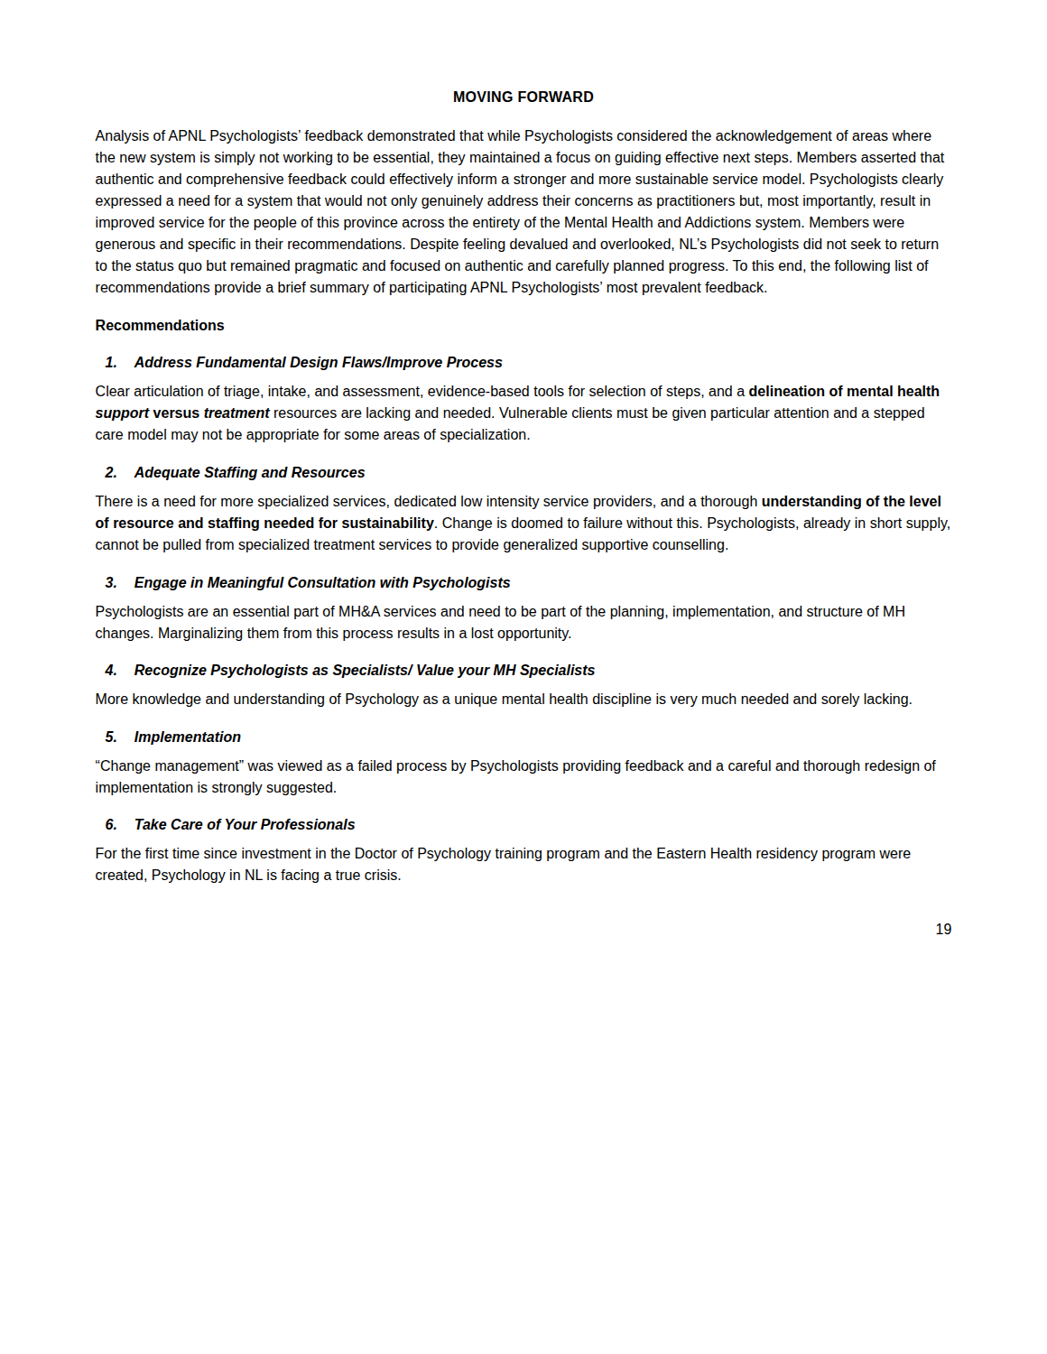MOVING FORWARD
Analysis of APNL Psychologists’ feedback demonstrated that while Psychologists considered the acknowledgement of areas where the new system is simply not working to be essential, they maintained a focus on guiding effective next steps. Members asserted that authentic and comprehensive feedback could effectively inform a stronger and more sustainable service model. Psychologists clearly expressed a need for a system that would not only genuinely address their concerns as practitioners but, most importantly, result in improved service for the people of this province across the entirety of the Mental Health and Addictions system. Members were generous and specific in their recommendations. Despite feeling devalued and overlooked, NL’s Psychologists did not seek to return to the status quo but remained pragmatic and focused on authentic and carefully planned progress. To this end, the following list of recommendations provide a brief summary of participating APNL Psychologists’ most prevalent feedback.
Recommendations
Address Fundamental Design Flaws/Improve Process
Clear articulation of triage, intake, and assessment, evidence-based tools for selection of steps, and a delineation of mental health support versus treatment resources are lacking and needed. Vulnerable clients must be given particular attention and a stepped care model may not be appropriate for some areas of specialization.
Adequate Staffing and Resources
There is a need for more specialized services, dedicated low intensity service providers, and a thorough understanding of the level of resource and staffing needed for sustainability. Change is doomed to failure without this. Psychologists, already in short supply, cannot be pulled from specialized treatment services to provide generalized supportive counselling.
Engage in Meaningful Consultation with Psychologists
Psychologists are an essential part of MH&A services and need to be part of the planning, implementation, and structure of MH changes. Marginalizing them from this process results in a lost opportunity.
Recognize Psychologists as Specialists/ Value your MH Specialists
More knowledge and understanding of Psychology as a unique mental health discipline is very much needed and sorely lacking.
Implementation
“Change management” was viewed as a failed process by Psychologists providing feedback and a careful and thorough redesign of implementation is strongly suggested.
Take Care of Your Professionals
For the first time since investment in the Doctor of Psychology training program and the Eastern Health residency program were created, Psychology in NL is facing a true crisis.
19